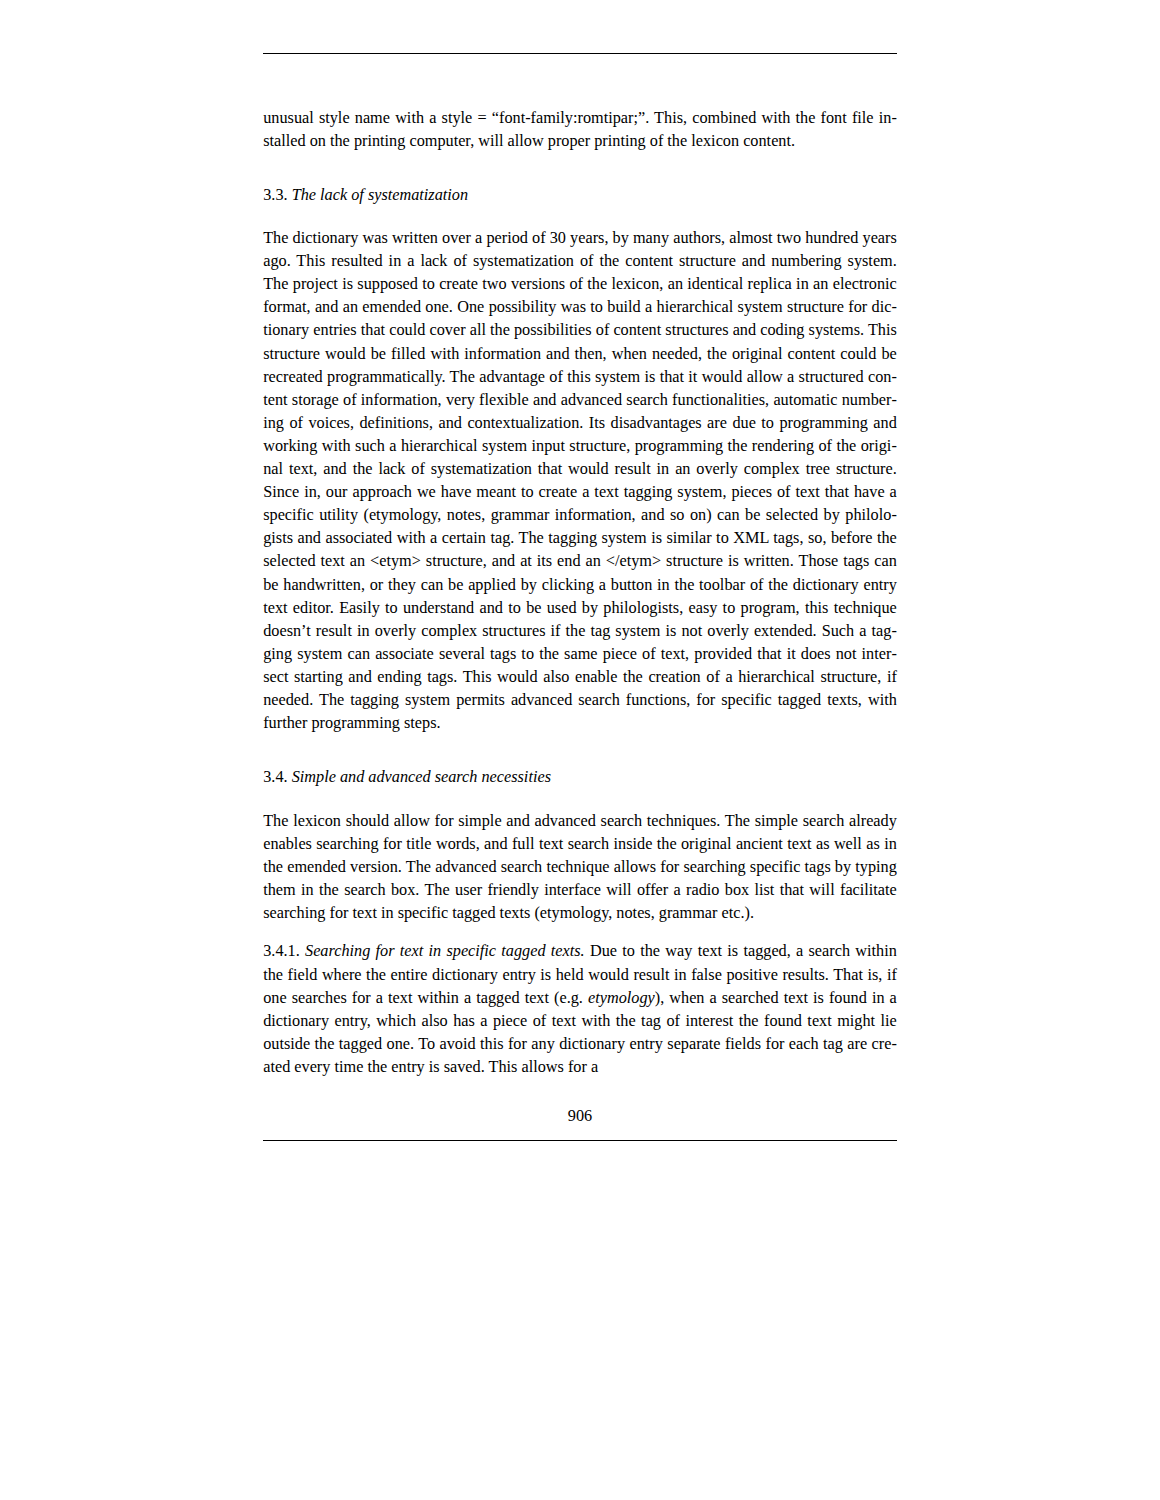unusual style name with a style = “font-family:romtipar;”. This, combined with the font file installed on the printing computer, will allow proper printing of the lexicon content.
3.3. The lack of systematization
The dictionary was written over a period of 30 years, by many authors, almost two hundred years ago. This resulted in a lack of systematization of the content structure and numbering system. The project is supposed to create two versions of the lexicon, an identical replica in an electronic format, and an emended one. One possibility was to build a hierarchical system structure for dictionary entries that could cover all the possibilities of content structures and coding systems. This structure would be filled with information and then, when needed, the original content could be recreated programmatically. The advantage of this system is that it would allow a structured content storage of information, very flexible and advanced search functionalities, automatic numbering of voices, definitions, and contextualization. Its disadvantages are due to programming and working with such a hierarchical system input structure, programming the rendering of the original text, and the lack of systematization that would result in an overly complex tree structure. Since in, our approach we have meant to create a text tagging system, pieces of text that have a specific utility (etymology, notes, grammar information, and so on) can be selected by philologists and associated with a certain tag. The tagging system is similar to XML tags, so, before the selected text an <etym> structure, and at its end an </etym> structure is written. Those tags can be handwritten, or they can be applied by clicking a button in the toolbar of the dictionary entry text editor. Easily to understand and to be used by philologists, easy to program, this technique doesn’t result in overly complex structures if the tag system is not overly extended. Such a tagging system can associate several tags to the same piece of text, provided that it does not intersect starting and ending tags. This would also enable the creation of a hierarchical structure, if needed. The tagging system permits advanced search functions, for specific tagged texts, with further programming steps.
3.4. Simple and advanced search necessities
The lexicon should allow for simple and advanced search techniques. The simple search already enables searching for title words, and full text search inside the original ancient text as well as in the emended version. The advanced search technique allows for searching specific tags by typing them in the search box. The user friendly interface will offer a radio box list that will facilitate searching for text in specific tagged texts (etymology, notes, grammar etc.).
3.4.1. Searching for text in specific tagged texts. Due to the way text is tagged, a search within the field where the entire dictionary entry is held would result in false positive results. That is, if one searches for a text within a tagged text (e.g. etymology), when a searched text is found in a dictionary entry, which also has a piece of text with the tag of interest the found text might lie outside the tagged one. To avoid this for any dictionary entry separate fields for each tag are created every time the entry is saved. This allows for a
906